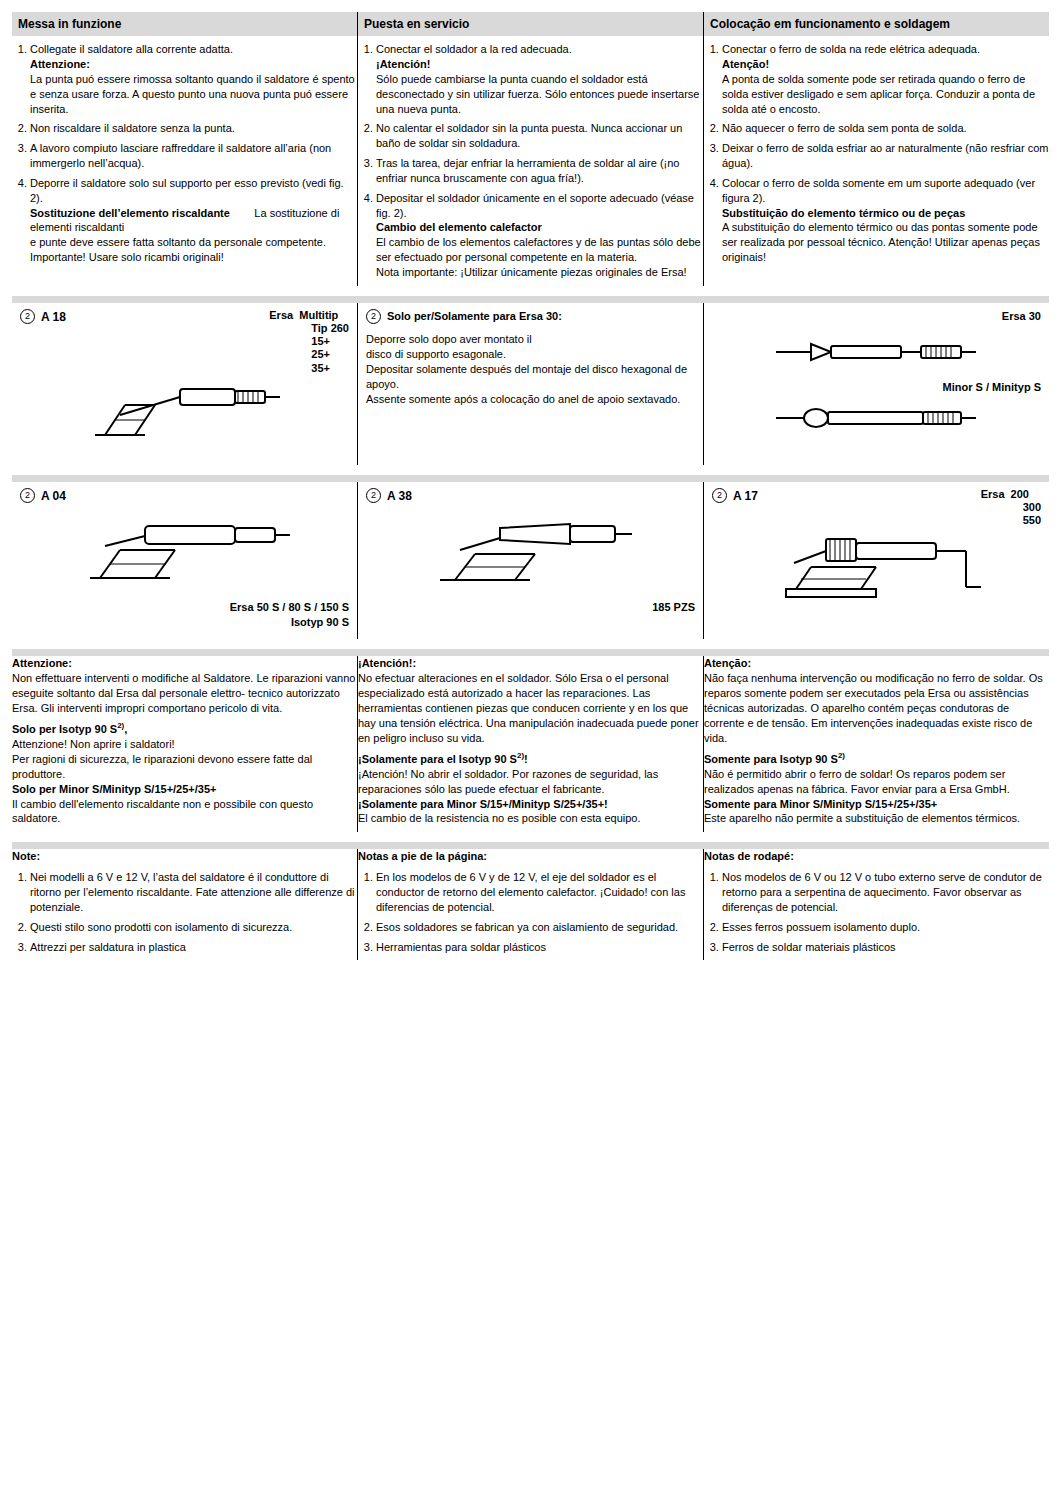| Messa in funzione Collegate il saldatore alla corrente adatta. Attenzione: La punta puó essere rimossa soltanto quando il saldatore é spento e senza usare forza. A questo punto una nuova punta puó essere inserita. Non riscaldare il saldatore senza la punta. A lavoro compiuto lasciare raffreddare il saldatore all’aria (non immergerlo nell’acqua). Deporre il saldatore solo sul supporto per esso previsto (vedi fig. 2). Sostituzione dell’elemento riscaldante La sostituzione di elementi riscaldanti e punte deve essere fatta soltanto da personale competente. Importante! Usare solo ricambi originali! | Puesta en servicio Conectar el soldador a la red adecuada. ¡Atención! Sólo puede cambiarse la punta cuando el soldador está desconectado y sin utilizar fuerza. Sólo entonces puede insertarse una nueva punta. No calentar el soldador sin la punta puesta. Nunca accionar un baño de soldar sin soldadura. Tras la tarea, dejar enfriar la herramienta de soldar al aire (¡no enfriar nunca bruscamente con agua fría!). Depositar el soldador únicamente en el soporte adecuado (véase fig. 2). Cambio del elemento calefactor El cambio de los elementos calefactores y de las puntas sólo debe ser efectuado por personal competente en la materia. Nota importante: ¡Utilizar únicamente piezas originales de Ersa! | Colocação em funcionamento e soldagem Conectar o ferro de solda na rede elétrica adequada. Atenção! A ponta de solda somente pode ser retirada quando o ferro de solda estiver desligado e sem aplicar força. Conduzir a ponta de solda até o encosto. Não aquecer o ferro de solda sem ponta de solda. Deixar o ferro de solda esfriar ao ar naturalmente (não resfriar com água). Colocar o ferro de solda somente em um suporte adequado (ver figura 2). Substituição do elemento térmico ou de peças A substituição do elemento térmico ou das pontas somente pode ser realizada por pessoal técnico. Atenção! Utilizar apenas peças originais! |
| 2 A 18 Ersa Multitip Tip 260 15+ 25+ 35+ | 2 Solo per/Solamente para Ersa 30: Deporre solo dopo aver montato il disco di supporto esagonale. Depositar solamente después del montaje del disco hexagonal de apoyo. Assente somente após a colocação do anel de apoio sextavado. | Ersa 30 Minor S / Minityp S |
| 2 A 04 Ersa 50 S / 80 S / 150 S Isotyp 90 S | 2 A 38 185 PZS | 2 A 17 Ersa 200 300 550 |
| Attenzione: Non effettuare interventi o modifiche al Saldatore. Le riparazioni vanno eseguite soltanto dal Ersa dal personale elettro- tecnico autorizzato Ersa. Gli interventi impropri comportano pericolo di vita. Solo per Isotyp 90 S 2) , Attenzione! Non aprire i saldatori! Per ragioni di sicurezza, le riparazioni devono essere fatte dal produttore. Solo per Minor S/Minityp S/15+/25+/35+ Il cambio dell'elemento riscaldante non e possibile con questo saldatore. | ¡Atención!: No efectuar alteraciones en el soldador. Sólo Ersa o el personal especializado está autorizado a hacer las reparaciones. Las herramientas contienen piezas que conducen corriente y en los que hay una tensión eléctrica. Una manipulación inadecuada puede poner en peligro incluso su vida. ¡Solamente para el Isotyp 90 S 2) ! ¡Atención! No abrir el soldador. Por razones de seguridad, las reparaciones sólo las puede efectuar el fabricante. ¡Solamente para Minor S/15+/Minityp S/25+/35+! El cambio de la resistencia no es posible con esta equipo. | Atenção: Não faça nenhuma intervenção ou modificação no ferro de soldar. Os reparos somente podem ser executados pela Ersa ou assistências técnicas autorizadas. O aparelho contém peças condutoras de corrente e de tensão. Em intervenções inadequadas existe risco de vida. Somente para Isotyp 90 S 2) Não é permitido abrir o ferro de soldar! Os reparos podem ser realizados apenas na fábrica. Favor enviar para a Ersa GmbH. Somente para Minor S/Minityp S/15+/25+/35+ Este aparelho não permite a substituição de elementos térmicos. |
| Note: Nei modelli a 6 V e 12 V, l’asta del saldatore é il conduttore di ritorno per l’elemento riscaldante. Fate attenzione alle differenze di potenziale. Questi stilo sono prodotti con isolamento di sicurezza. Attrezzi per saldatura in plastica | Notas a pie de la página: En los modelos de 6 V y de 12 V, el eje del soldador es el conductor de retorno del elemento calefactor. ¡Cuidado! con las diferencias de potencial. Esos soldadores se fabrican ya con aislamiento de seguridad. Herramientas para soldar plásticos | Notas de rodapé: Nos modelos de 6 V ou 12 V o tubo externo serve de condutor de retorno para a serpentina de aquecimento. Favor observar as diferenças de potencial. Esses ferros possuem isolamento duplo. Ferros de soldar materiais plásticos |